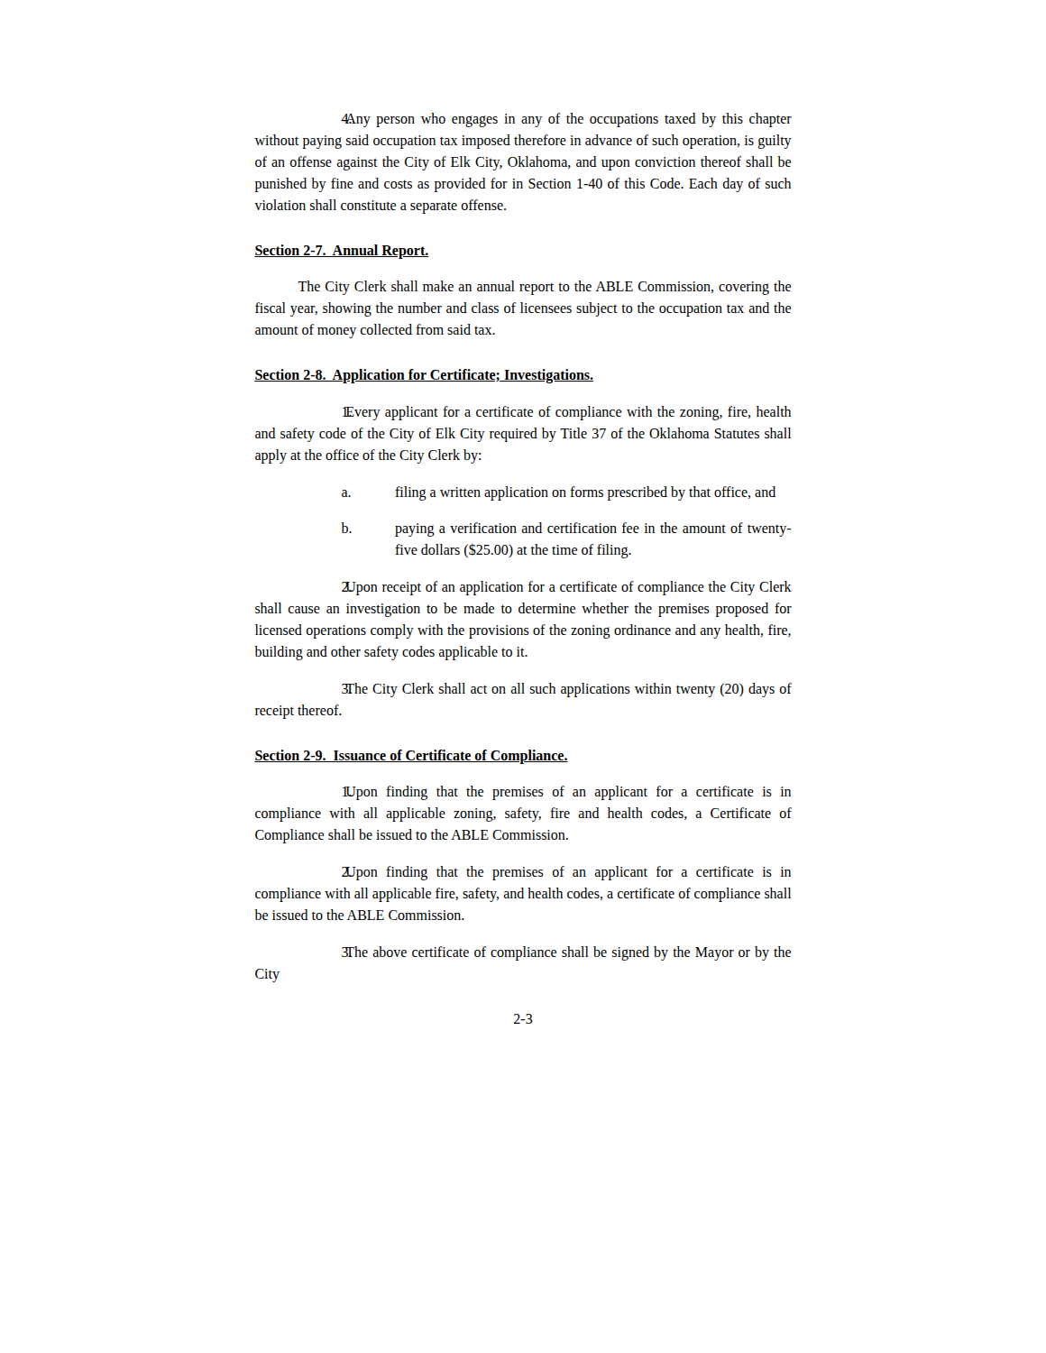4. Any person who engages in any of the occupations taxed by this chapter without paying said occupation tax imposed therefore in advance of such operation, is guilty of an offense against the City of Elk City, Oklahoma, and upon conviction thereof shall be punished by fine and costs as provided for in Section 1-40 of this Code. Each day of such violation shall constitute a separate offense.
Section 2-7. Annual Report.
The City Clerk shall make an annual report to the ABLE Commission, covering the fiscal year, showing the number and class of licensees subject to the occupation tax and the amount of money collected from said tax.
Section 2-8. Application for Certificate; Investigations.
1. Every applicant for a certificate of compliance with the zoning, fire, health and safety code of the City of Elk City required by Title 37 of the Oklahoma Statutes shall apply at the office of the City Clerk by:
a. filing a written application on forms prescribed by that office, and
b. paying a verification and certification fee in the amount of twenty-five dollars ($25.00) at the time of filing.
2. Upon receipt of an application for a certificate of compliance the City Clerk shall cause an investigation to be made to determine whether the premises proposed for licensed operations comply with the provisions of the zoning ordinance and any health, fire, building and other safety codes applicable to it.
3. The City Clerk shall act on all such applications within twenty (20) days of receipt thereof.
Section 2-9. Issuance of Certificate of Compliance.
1. Upon finding that the premises of an applicant for a certificate is in compliance with all applicable zoning, safety, fire and health codes, a Certificate of Compliance shall be issued to the ABLE Commission.
2. Upon finding that the premises of an applicant for a certificate is in compliance with all applicable fire, safety, and health codes, a certificate of compliance shall be issued to the ABLE Commission.
3. The above certificate of compliance shall be signed by the Mayor or by the City
2-3